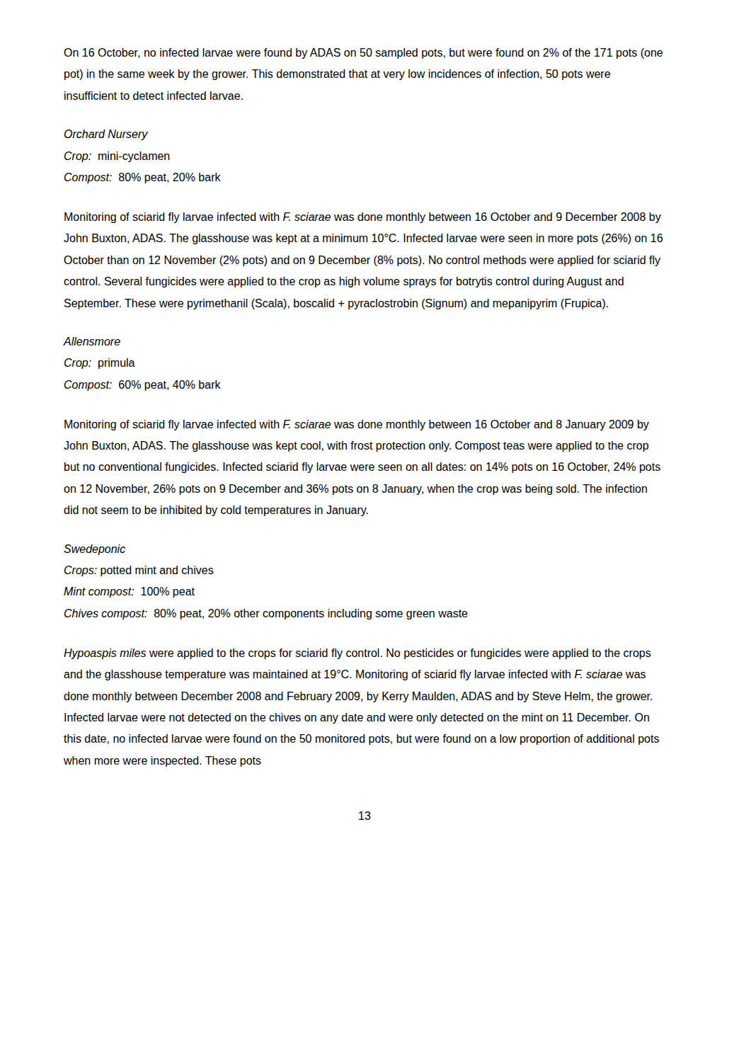On 16 October, no infected larvae were found by ADAS on 50 sampled pots, but were found on 2% of the 171 pots (one pot) in the same week by the grower. This demonstrated that at very low incidences of infection, 50 pots were insufficient to detect infected larvae.
Orchard Nursery
Crop: mini-cyclamen
Compost: 80% peat, 20% bark
Monitoring of sciarid fly larvae infected with F. sciarae was done monthly between 16 October and 9 December 2008 by John Buxton, ADAS. The glasshouse was kept at a minimum 10°C. Infected larvae were seen in more pots (26%) on 16 October than on 12 November (2% pots) and on 9 December (8% pots). No control methods were applied for sciarid fly control. Several fungicides were applied to the crop as high volume sprays for botrytis control during August and September. These were pyrimethanil (Scala), boscalid + pyraclostrobin (Signum) and mepanipyrim (Frupica).
Allensmore
Crop: primula
Compost: 60% peat, 40% bark
Monitoring of sciarid fly larvae infected with F. sciarae was done monthly between 16 October and 8 January 2009 by John Buxton, ADAS. The glasshouse was kept cool, with frost protection only. Compost teas were applied to the crop but no conventional fungicides. Infected sciarid fly larvae were seen on all dates: on 14% pots on 16 October, 24% pots on 12 November, 26% pots on 9 December and 36% pots on 8 January, when the crop was being sold. The infection did not seem to be inhibited by cold temperatures in January.
Swedeponic
Crops: potted mint and chives
Mint compost: 100% peat
Chives compost: 80% peat, 20% other components including some green waste
Hypoaspis miles were applied to the crops for sciarid fly control. No pesticides or fungicides were applied to the crops and the glasshouse temperature was maintained at 19°C. Monitoring of sciarid fly larvae infected with F. sciarae was done monthly between December 2008 and February 2009, by Kerry Maulden, ADAS and by Steve Helm, the grower. Infected larvae were not detected on the chives on any date and were only detected on the mint on 11 December. On this date, no infected larvae were found on the 50 monitored pots, but were found on a low proportion of additional pots when more were inspected. These pots
13